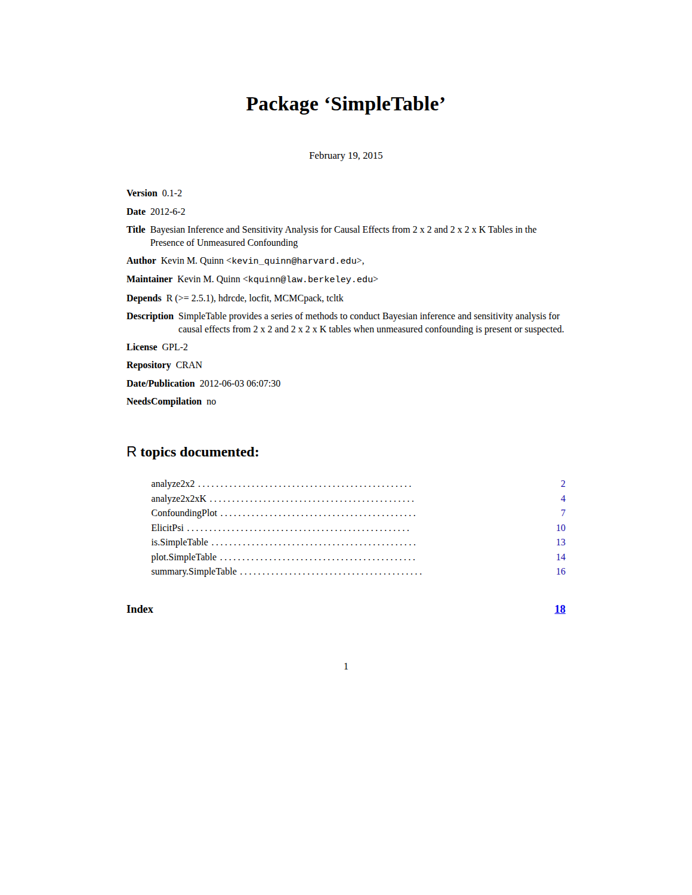Package ‘SimpleTable’
February 19, 2015
Version
0.1-2
Date
2012-6-2
Title
Bayesian Inference and Sensitivity Analysis for Causal Effects from 2 x 2 and 2 x 2 x K Tables in the Presence of Unmeasured Confounding
Author
Kevin M. Quinn <kevin_quinn@harvard.edu>,
Maintainer
Kevin M. Quinn <kquinn@law.berkeley.edu>
Depends
R (>= 2.5.1), hdrcde, locfit, MCMCpack, tcltk
Description
SimpleTable provides a series of methods to conduct Bayesian inference and sensitivity analysis for causal effects from 2 x 2 and 2 x 2 x K tables when unmeasured confounding is present or suspected.
License
GPL-2
Repository
CRAN
Date/Publication
2012-06-03 06:07:30
NeedsCompilation
no
R topics documented:
analyze2x2................................................ 2
analyze2x2xK.............................................. 4
ConfoundingPlot............................................ 7
ElicitPsi.................................................. 10
is.SimpleTable.............................................. 13
plot.SimpleTable............................................ 14
summary.SimpleTable......................................... 16
Index 18
1